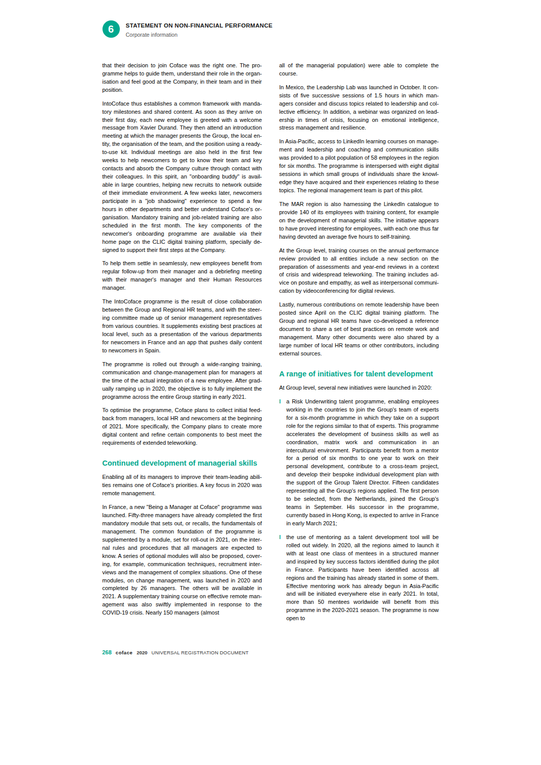6
Statement on non-financial performance
Corporate information
that their decision to join Coface was the right one. The programme helps to guide them, understand their role in the organisation and feel good at the Company, in their team and in their position.
IntoCoface thus establishes a common framework with mandatory milestones and shared content. As soon as they arrive on their first day, each new employee is greeted with a welcome message from Xavier Durand. They then attend an introduction meeting at which the manager presents the Group, the local entity, the organisation of the team, and the position using a ready-to-use kit. Individual meetings are also held in the first few weeks to help newcomers to get to know their team and key contacts and absorb the Company culture through contact with their colleagues. In this spirit, an "onboarding buddy" is available in large countries, helping new recruits to network outside of their immediate environment. A few weeks later, newcomers participate in a "job shadowing" experience to spend a few hours in other departments and better understand Coface's organisation. Mandatory training and job-related training are also scheduled in the first month. The key components of the newcomer's onboarding programme are available via their home page on the CLIC digital training platform, specially designed to support their first steps at the Company.
To help them settle in seamlessly, new employees benefit from regular follow-up from their manager and a debriefing meeting with their manager's manager and their Human Resources manager.
The IntoCoface programme is the result of close collaboration between the Group and Regional HR teams, and with the steering committee made up of senior management representatives from various countries. It supplements existing best practices at local level, such as a presentation of the various departments for newcomers in France and an app that pushes daily content to newcomers in Spain.
The programme is rolled out through a wide-ranging training, communication and change-management plan for managers at the time of the actual integration of a new employee. After gradually ramping up in 2020, the objective is to fully implement the programme across the entire Group starting in early 2021.
To optimise the programme, Coface plans to collect initial feedback from managers, local HR and newcomers at the beginning of 2021. More specifically, the Company plans to create more digital content and refine certain components to best meet the requirements of extended teleworking.
Continued development of managerial skills
Enabling all of its managers to improve their team-leading abilities remains one of Coface's priorities. A key focus in 2020 was remote management.
In France, a new "Being a Manager at Coface" programme was launched. Fifty-three managers have already completed the first mandatory module that sets out, or recalls, the fundamentals of management. The common foundation of the programme is supplemented by a module, set for roll-out in 2021, on the internal rules and procedures that all managers are expected to know. A series of optional modules will also be proposed, covering, for example, communication techniques, recruitment interviews and the management of complex situations. One of these modules, on change management, was launched in 2020 and completed by 26 managers. The others will be available in 2021. A supplementary training course on effective remote management was also swiftly implemented in response to the COVID-19 crisis. Nearly 150 managers (almost
all of the managerial population) were able to complete the course.
In Mexico, the Leadership Lab was launched in October. It consists of five successive sessions of 1.5 hours in which managers consider and discuss topics related to leadership and collective efficiency. In addition, a webinar was organized on leadership in times of crisis, focusing on emotional intelligence, stress management and resilience.
In Asia-Pacific, access to LinkedIn learning courses on management and leadership and coaching and communication skills was provided to a pilot population of 58 employees in the region for six months. The programme is interspersed with eight digital sessions in which small groups of individuals share the knowledge they have acquired and their experiences relating to these topics. The regional management team is part of this pilot.
The MAR region is also harnessing the LinkedIn catalogue to provide 140 of its employees with training content, for example on the development of managerial skills. The initiative appears to have proved interesting for employees, with each one thus far having devoted an average five hours to self-training.
At the Group level, training courses on the annual performance review provided to all entities include a new section on the preparation of assessments and year-end reviews in a context of crisis and widespread teleworking. The training includes advice on posture and empathy, as well as interpersonal communication by videoconferencing for digital reviews.
Lastly, numerous contributions on remote leadership have been posted since April on the CLIC digital training platform. The Group and regional HR teams have co-developed a reference document to share a set of best practices on remote work and management. Many other documents were also shared by a large number of local HR teams or other contributors, including external sources.
A range of initiatives for talent development
At Group level, several new initiatives were launched in 2020:
a Risk Underwriting talent programme, enabling employees working in the countries to join the Group's team of experts for a six-month programme in which they take on a support role for the regions similar to that of experts. This programme accelerates the development of business skills as well as coordination, matrix work and communication in an intercultural environment. Participants benefit from a mentor for a period of six months to one year to work on their personal development, contribute to a cross-team project, and develop their bespoke individual development plan with the support of the Group Talent Director. Fifteen candidates representing all the Group's regions applied. The first person to be selected, from the Netherlands, joined the Group's teams in September. His successor in the programme, currently based in Hong Kong, is expected to arrive in France in early March 2021;
the use of mentoring as a talent development tool will be rolled out widely. In 2020, all the regions aimed to launch it with at least one class of mentees in a structured manner and inspired by key success factors identified during the pilot in France. Participants have been identified across all regions and the training has already started in some of them. Effective mentoring work has already begun in Asia-Pacific and will be initiated everywhere else in early 2021. In total, more than 50 mentees worldwide will benefit from this programme in the 2020-2021 season. The programme is now open to
268 coface 2020 UNIVERSAL REGISTRATION DOCUMENT